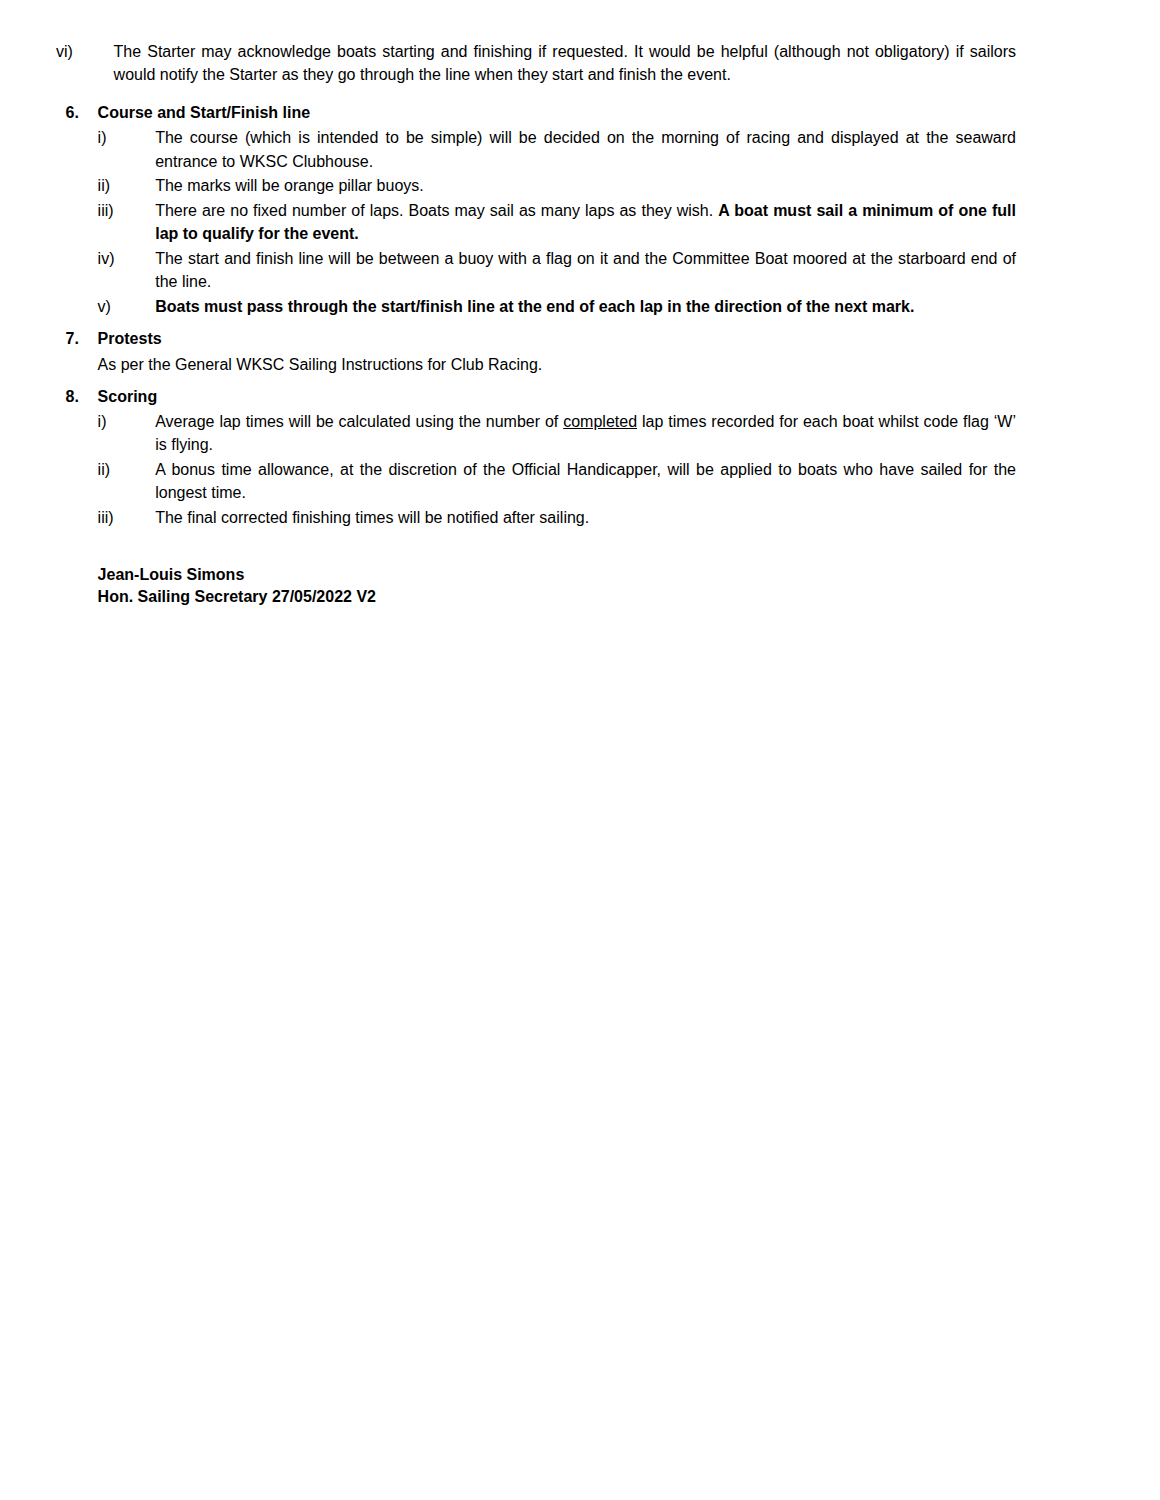vi) The Starter may acknowledge boats starting and finishing if requested. It would be helpful (although not obligatory) if sailors would notify the Starter as they go through the line when they start and finish the event.
Course and Start/Finish line
i) The course (which is intended to be simple) will be decided on the morning of racing and displayed at the seaward entrance to WKSC Clubhouse.
ii) The marks will be orange pillar buoys.
iii) There are no fixed number of laps. Boats may sail as many laps as they wish. A boat must sail a minimum of one full lap to qualify for the event.
iv) The start and finish line will be between a buoy with a flag on it and the Committee Boat moored at the starboard end of the line.
v) Boats must pass through the start/finish line at the end of each lap in the direction of the next mark.
Protests
As per the General WKSC Sailing Instructions for Club Racing.
Scoring
i) Average lap times will be calculated using the number of completed lap times recorded for each boat whilst code flag ‘W’ is flying.
ii) A bonus time allowance, at the discretion of the Official Handicapper, will be applied to boats who have sailed for the longest time.
iii) The final corrected finishing times will be notified after sailing.
Jean-Louis Simons
Hon. Sailing Secretary 27/05/2022 V2